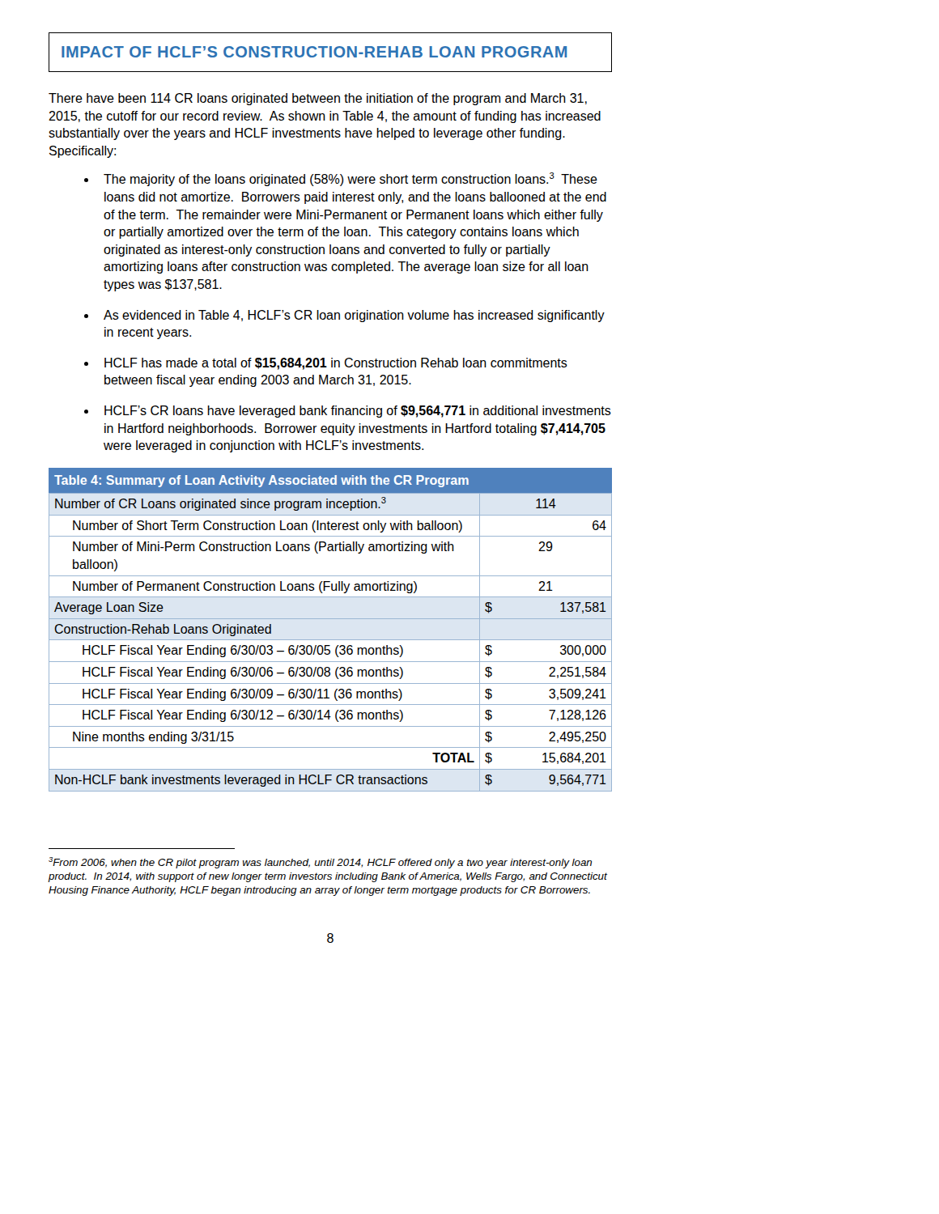Impact of HCLF’s Construction-Rehab Loan Program
There have been 114 CR loans originated between the initiation of the program and March 31, 2015, the cutoff for our record review. As shown in Table 4, the amount of funding has increased substantially over the years and HCLF investments have helped to leverage other funding. Specifically:
The majority of the loans originated (58%) were short term construction loans.3 These loans did not amortize. Borrowers paid interest only, and the loans ballooned at the end of the term. The remainder were Mini-Permanent or Permanent loans which either fully or partially amortized over the term of the loan. This category contains loans which originated as interest-only construction loans and converted to fully or partially amortizing loans after construction was completed. The average loan size for all loan types was $137,581.
As evidenced in Table 4, HCLF’s CR loan origination volume has increased significantly in recent years.
HCLF has made a total of $15,684,201 in Construction Rehab loan commitments between fiscal year ending 2003 and March 31, 2015.
HCLF’s CR loans have leveraged bank financing of $9,564,771 in additional investments in Hartford neighborhoods. Borrower equity investments in Hartford totaling $7,414,705 were leveraged in conjunction with HCLF’s investments.
Table 4: Summary of Loan Activity Associated with the CR Program
| Number of CR Loans originated since program inception. 3 | 114 |
| Number of Short Term Construction Loan (Interest only with balloon) | 64 |
| Number of Mini-Perm Construction Loans (Partially amortizing with balloon) | 29 |
| Number of Permanent Construction Loans (Fully amortizing) | 21 |
| Average Loan Size | $ 137,581 |
| Construction-Rehab Loans Originated | |
| HCLF Fiscal Year Ending 6/30/03 – 6/30/05 (36 months) | $ 300,000 |
| HCLF Fiscal Year Ending 6/30/06 – 6/30/08 (36 months) | $ 2,251,584 |
| HCLF Fiscal Year Ending 6/30/09 – 6/30/11 (36 months) | $ 3,509,241 |
| HCLF Fiscal Year Ending 6/30/12 – 6/30/14 (36 months) | $ 7,128,126 |
| Nine months ending 3/31/15 | $ 2,495,250 |
| TOTAL | $ 15,684,201 |
| Non-HCLF bank investments leveraged in HCLF CR transactions | $ 9,564,771 |
3From 2006, when the CR pilot program was launched, until 2014, HCLF offered only a two year interest-only loan product. In 2014, with support of new longer term investors including Bank of America, Wells Fargo, and Connecticut Housing Finance Authority, HCLF began introducing an array of longer term mortgage products for CR Borrowers.
8